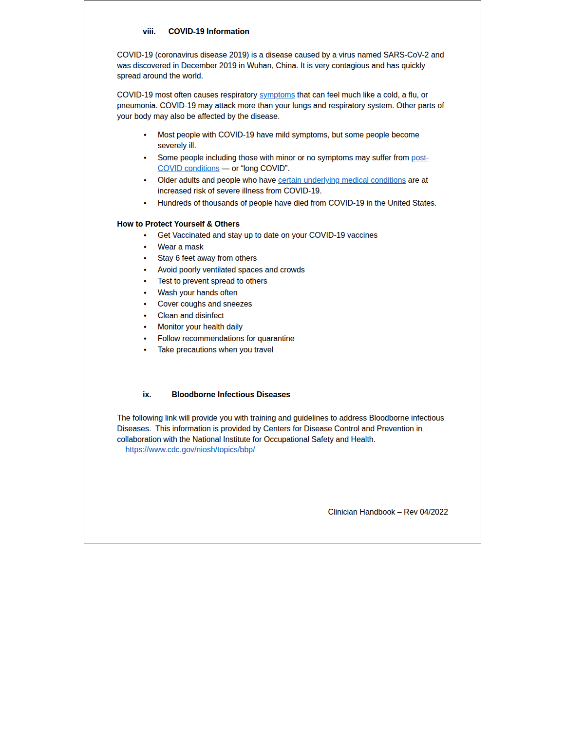viii.
COVID-19 Information
COVID-19 (coronavirus disease 2019) is a disease caused by a virus named SARS-CoV-2 and was discovered in December 2019 in Wuhan, China. It is very contagious and has quickly spread around the world.
COVID-19 most often causes respiratory symptoms that can feel much like a cold, a flu, or pneumonia. COVID-19 may attack more than your lungs and respiratory system. Other parts of your body may also be affected by the disease.
Most people with COVID-19 have mild symptoms, but some people become severely ill.
Some people including those with minor or no symptoms may suffer from post-COVID conditions — or “long COVID”.
Older adults and people who have certain underlying medical conditions are at increased risk of severe illness from COVID-19.
Hundreds of thousands of people have died from COVID-19 in the United States.
How to Protect Yourself & Others
Get Vaccinated and stay up to date on your COVID-19 vaccines
Wear a mask
Stay 6 feet away from others
Avoid poorly ventilated spaces and crowds
Test to prevent spread to others
Wash your hands often
Cover coughs and sneezes
Clean and disinfect
Monitor your health daily
Follow recommendations for quarantine
Take precautions when you travel
ix.
Bloodborne Infectious Diseases
The following link will provide you with training and guidelines to address Bloodborne infectious Diseases. This information is provided by Centers for Disease Control and Prevention in collaboration with the National Institute for Occupational Safety and Health. https://www.cdc.gov/niosh/topics/bbp/
Clinician Handbook – Rev 04/2022